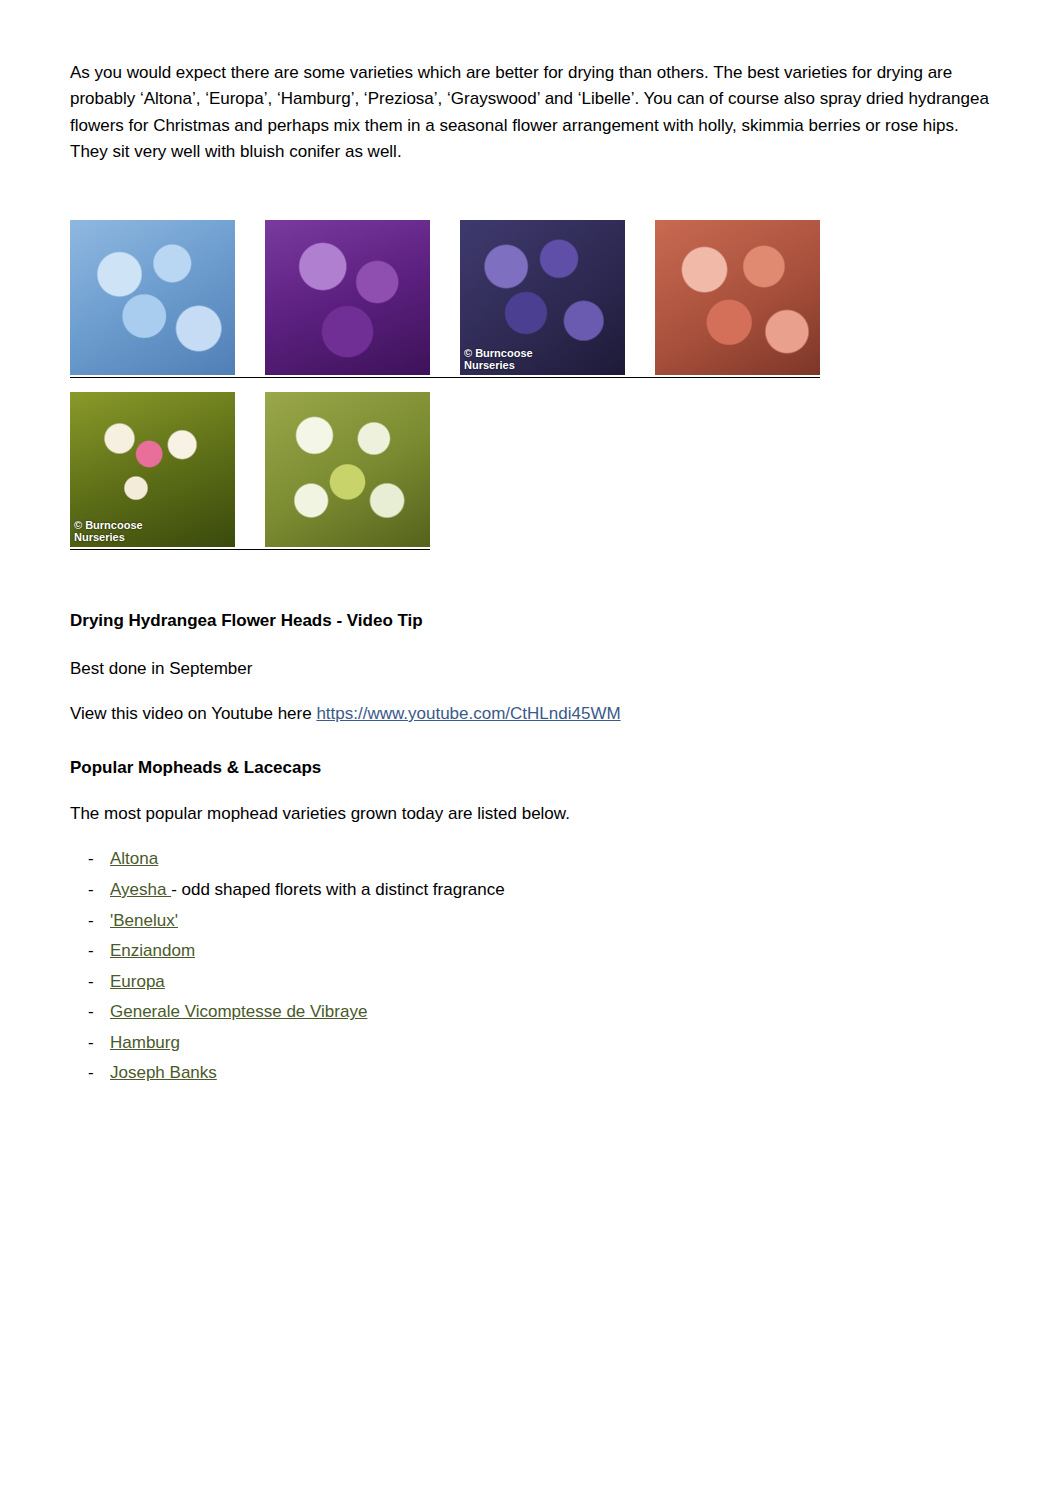As you would expect there are some varieties which are better for drying than others. The best varieties for drying are probably ‘Altona’, ‘Europa’, ‘Hamburg’, ‘Preziosa’, ‘Grayswood’ and ‘Libelle’. You can of course also spray dried hydrangea flowers for Christmas and perhaps mix them in a seasonal flower arrangement with holly, skimmia berries or rose hips. They sit very well with bluish conifer as well.
© Burncoose
Nurseries
© Burncoose
Nurseries
Drying Hydrangea Flower Heads - Video Tip
Best done in September
View this video on Youtube here https://www.youtube.com/CtHLndi45WM
Popular Mopheads & Lacecaps
The most popular mophead varieties grown today are listed below.
Altona
Ayesha - odd shaped florets with a distinct fragrance
'Benelux'
Enziandom
Europa
Generale Vicomptesse de Vibraye
Hamburg
Joseph Banks